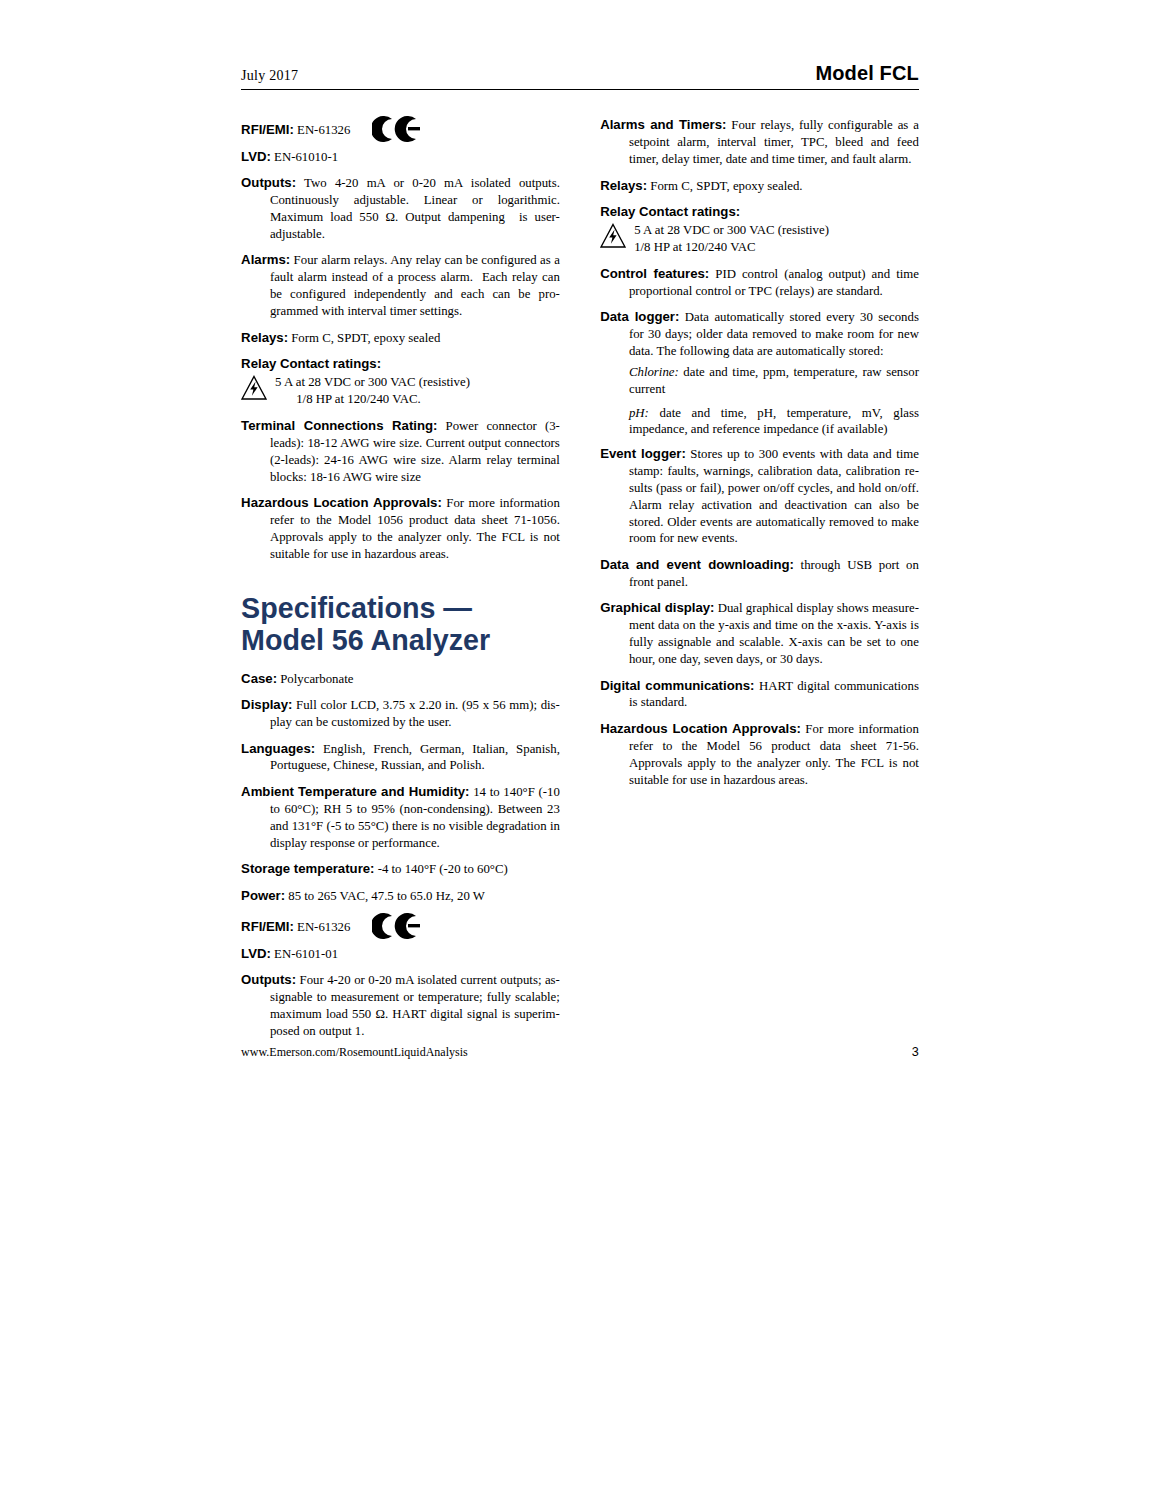July 2017
Model FCL
RFI/EMI: EN-61326
LVD: EN-61010-1
Outputs: Two 4-20 mA or 0-20 mA isolated outputs. Continuously adjustable. Linear or logarithmic. Maximum load 550 Ω. Output dampening is user-adjustable.
Alarms: Four alarm relays. Any relay can be configured as a fault alarm instead of a process alarm. Each relay can be configured independently and each can be programmed with interval timer settings.
Relays: Form C, SPDT, epoxy sealed
Relay Contact ratings:
5 A at 28 VDC or 300 VAC (resistive)
1/8 HP at 120/240 VAC.
Terminal Connections Rating: Power connector (3-leads): 18-12 AWG wire size. Current output connectors (2-leads): 24-16 AWG wire size. Alarm relay terminal blocks: 18-16 AWG wire size
Hazardous Location Approvals: For more information refer to the Model 1056 product data sheet 71-1056. Approvals apply to the analyzer only. The FCL is not suitable for use in hazardous areas.
Specifications —
Model 56 Analyzer
Case: Polycarbonate
Display: Full color LCD, 3.75 x 2.20 in. (95 x 56 mm); display can be customized by the user.
Languages: English, French, German, Italian, Spanish, Portuguese, Chinese, Russian, and Polish.
Ambient Temperature and Humidity: 14 to 140°F (-10 to 60°C); RH 5 to 95% (non-condensing). Between 23 and 131°F (-5 to 55°C) there is no visible degradation in display response or performance.
Storage temperature: -4 to 140°F (-20 to 60°C)
Power: 85 to 265 VAC, 47.5 to 65.0 Hz, 20 W
RFI/EMI: EN-61326
LVD: EN-6101-01
Outputs: Four 4-20 or 0-20 mA isolated current outputs; assignable to measurement or temperature; fully scalable; maximum load 550 Ω. HART digital signal is superimposed on output 1.
Alarms and Timers: Four relays, fully configurable as a setpoint alarm, interval timer, TPC, bleed and feed timer, delay timer, date and time timer, and fault alarm.
Relays: Form C, SPDT, epoxy sealed.
Relay Contact ratings:
5 A at 28 VDC or 300 VAC (resistive)
1/8 HP at 120/240 VAC
Control features: PID control (analog output) and time proportional control or TPC (relays) are standard.
Data logger: Data automatically stored every 30 seconds for 30 days; older data removed to make room for new data. The following data are automatically stored:
Chlorine: date and time, ppm, temperature, raw sensor current
pH: date and time, pH, temperature, mV, glass impedance, and reference impedance (if available)
Event logger: Stores up to 300 events with data and time stamp: faults, warnings, calibration data, calibration results (pass or fail), power on/off cycles, and hold on/off. Alarm relay activation and deactivation can also be stored. Older events are automatically removed to make room for new events.
Data and event downloading: through USB port on front panel.
Graphical display: Dual graphical display shows measurement data on the y-axis and time on the x-axis. Y-axis is fully assignable and scalable. X-axis can be set to one hour, one day, seven days, or 30 days.
Digital communications: HART digital communications is standard.
Hazardous Location Approvals: For more information refer to the Model 56 product data sheet 71-56. Approvals apply to the analyzer only. The FCL is not suitable for use in hazardous areas.
www.Emerson.com/RosemountLiquidAnalysis
3